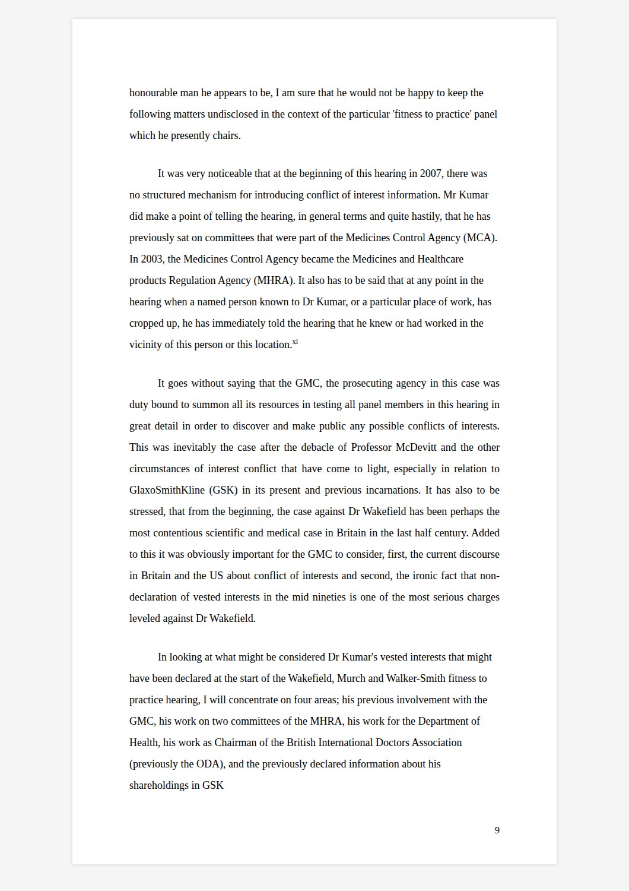honourable man he appears to be, I am sure that he would not be happy to keep the following matters undisclosed in the context of the particular 'fitness to practice' panel which he presently chairs.
It was very noticeable that at the beginning of this hearing in 2007, there was no structured mechanism for introducing conflict of interest information. Mr Kumar did make a point of telling the hearing, in general terms and quite hastily, that he has previously sat on committees that were part of the Medicines Control Agency (MCA). In 2003, the Medicines Control Agency became the Medicines and Healthcare products Regulation Agency (MHRA). It also has to be said that at any point in the hearing when a named person known to Dr Kumar, or a particular place of work, has cropped up, he has immediately told the hearing that he knew or had worked in the vicinity of this person or this location.xi
It goes without saying that the GMC, the prosecuting agency in this case was duty bound to summon all its resources in testing all panel members in this hearing in great detail in order to discover and make public any possible conflicts of interests. This was inevitably the case after the debacle of Professor McDevitt and the other circumstances of interest conflict that have come to light, especially in relation to GlaxoSmithKline (GSK) in its present and previous incarnations. It has also to be stressed, that from the beginning, the case against Dr Wakefield has been perhaps the most contentious scientific and medical case in Britain in the last half century. Added to this it was obviously important for the GMC to consider, first, the current discourse in Britain and the US about conflict of interests and second, the ironic fact that non-declaration of vested interests in the mid nineties is one of the most serious charges leveled against Dr Wakefield.
In looking at what might be considered Dr Kumar's vested interests that might have been declared at the start of the Wakefield, Murch and Walker-Smith fitness to practice hearing, I will concentrate on four areas; his previous involvement with the GMC, his work on two committees of the MHRA, his work for the Department of Health, his work as Chairman of the British International Doctors Association (previously the ODA), and the previously declared information about his shareholdings in GSK
9